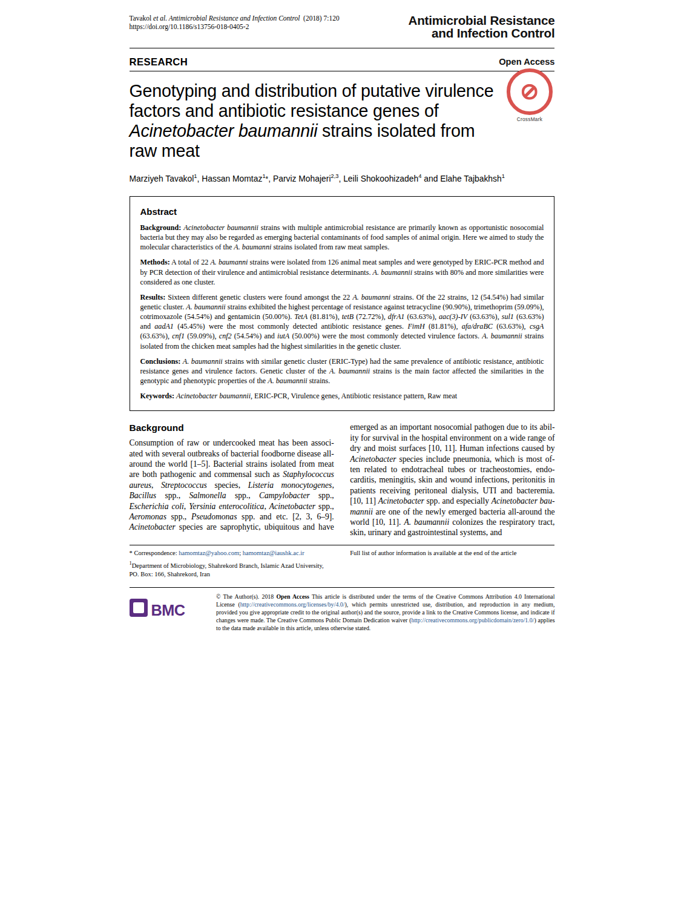Tavakol et al. Antimicrobial Resistance and Infection Control (2018) 7:120
https://doi.org/10.1186/s13756-018-0405-2
Antimicrobial Resistance and Infection Control
Research
Open Access
CrossMark
Genotyping and distribution of putative virulence factors and antibiotic resistance genes of Acinetobacter baumannii strains isolated from raw meat
Marziyeh Tavakol1, Hassan Momtaz1*, Parviz Mohajeri2,3, Leili Shokoohizadeh4 and Elahe Tajbakhsh1
Abstract
Background: Acinetobacter baumannii strains with multiple antimicrobial resistance are primarily known as opportunistic nosocomial bacteria but they may also be regarded as emerging bacterial contaminants of food samples of animal origin. Here we aimed to study the molecular characteristics of the A. baumanni strains isolated from raw meat samples.
Methods: A total of 22 A. baumanni strains were isolated from 126 animal meat samples and were genotyped by ERIC-PCR method and by PCR detection of their virulence and antimicrobial resistance determinants. A. baumannii strains with 80% and more similarities were considered as one cluster.
Results: Sixteen different genetic clusters were found amongst the 22 A. baumanni strains. Of the 22 strains, 12 (54.54%) had similar genetic cluster. A. baumannii strains exhibited the highest percentage of resistance against tetracycline (90.90%), trimethoprim (59.09%), cotrimoxazole (54.54%) and gentamicin (50.00%). TetA (81.81%), tetB (72.72%), dfrA1 (63.63%), aac(3)-IV (63.63%), sul1 (63.63%) and aadA1 (45.45%) were the most commonly detected antibiotic resistance genes. FimH (81.81%), afa/draBC (63.63%), csgA (63.63%), cnf1 (59.09%), cnf2 (54.54%) and iutA (50.00%) were the most commonly detected virulence factors. A. baumannii strains isolated from the chicken meat samples had the highest similarities in the genetic cluster.
Conclusions: A. baumannii strains with similar genetic cluster (ERIC-Type) had the same prevalence of antibiotic resistance, antibiotic resistance genes and virulence factors. Genetic cluster of the A. baumannii strains is the main factor affected the similarities in the genotypic and phenotypic properties of the A. baumannii strains.
Keywords: Acinetobacter baumannii, ERIC-PCR, Virulence genes, Antibiotic resistance pattern, Raw meat
Background
Consumption of raw or undercooked meat has been associated with several outbreaks of bacterial foodborne disease all-around the world [1–5]. Bacterial strains isolated from meat are both pathogenic and commensal such as Staphylococcus aureus, Streptococcus species, Listeria monocytogenes, Bacillus spp., Salmonella spp., Campylobacter spp., Escherichia coli, Yersinia enterocolitica, Acinetobacter spp., Aeromonas spp., Pseudomonas spp. and etc. [2, 3, 6–9]. Acinetobacter species are saprophytic, ubiquitous and have emerged as an important nosocomial pathogen due to its ability for survival in the hospital environment on a wide range of dry and moist surfaces [10, 11]. Human infections caused by Acinetobacter species include pneumonia, which is most often related to endotracheal tubes or tracheostomies, endocarditis, meningitis, skin and wound infections, peritonitis in patients receiving peritoneal dialysis, UTI and bacteremia.[10, 11] Acinetobacter spp. and especially Acinetobacter baumannii are one of the newly emerged bacteria all-around the world [10, 11]. A. baumannii colonizes the respiratory tract, skin, urinary and gastrointestinal systems, and
* Correspondence: hamomtaz@yahoo.com; hamomtaz@iaushk.ac.ir
1Department of Microbiology, Shahrekord Branch, Islamic Azad University, PO. Box: 166, Shahrekord, Iran
Full list of author information is available at the end of the article
BMC
© The Author(s). 2018 Open Access This article is distributed under the terms of the Creative Commons Attribution 4.0 International License (http://creativecommons.org/licenses/by/4.0/), which permits unrestricted use, distribution, and reproduction in any medium, provided you give appropriate credit to the original author(s) and the source, provide a link to the Creative Commons license, and indicate if changes were made. The Creative Commons Public Domain Dedication waiver (http://creativecommons.org/publicdomain/zero/1.0/) applies to the data made available in this article, unless otherwise stated.